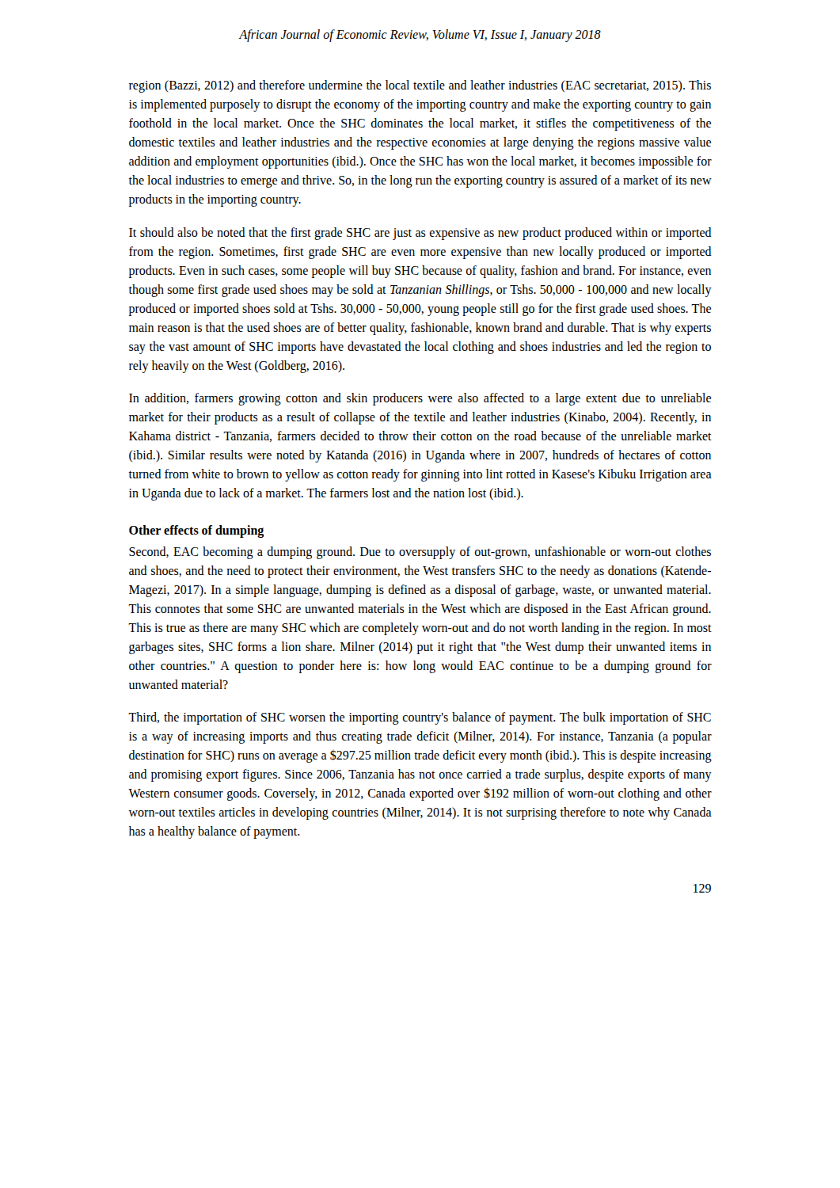African Journal of Economic Review, Volume VI, Issue I, January 2018
region (Bazzi, 2012) and therefore undermine the local textile and leather industries (EAC secretariat, 2015). This is implemented purposely to disrupt the economy of the importing country and make the exporting country to gain foothold in the local market. Once the SHC dominates the local market, it stifles the competitiveness of the domestic textiles and leather industries and the respective economies at large denying the regions massive value addition and employment opportunities (ibid.). Once the SHC has won the local market, it becomes impossible for the local industries to emerge and thrive. So, in the long run the exporting country is assured of a market of its new products in the importing country.
It should also be noted that the first grade SHC are just as expensive as new product produced within or imported from the region. Sometimes, first grade SHC are even more expensive than new locally produced or imported products. Even in such cases, some people will buy SHC because of quality, fashion and brand. For instance, even though some first grade used shoes may be sold at Tanzanian Shillings, or Tshs. 50,000 - 100,000 and new locally produced or imported shoes sold at Tshs. 30,000 - 50,000, young people still go for the first grade used shoes. The main reason is that the used shoes are of better quality, fashionable, known brand and durable. That is why experts say the vast amount of SHC imports have devastated the local clothing and shoes industries and led the region to rely heavily on the West (Goldberg, 2016).
In addition, farmers growing cotton and skin producers were also affected to a large extent due to unreliable market for their products as a result of collapse of the textile and leather industries (Kinabo, 2004). Recently, in Kahama district - Tanzania, farmers decided to throw their cotton on the road because of the unreliable market (ibid.). Similar results were noted by Katanda (2016) in Uganda where in 2007, hundreds of hectares of cotton turned from white to brown to yellow as cotton ready for ginning into lint rotted in Kasese's Kibuku Irrigation area in Uganda due to lack of a market. The farmers lost and the nation lost (ibid.).
Other effects of dumping
Second, EAC becoming a dumping ground. Due to oversupply of out-grown, unfashionable or worn-out clothes and shoes, and the need to protect their environment, the West transfers SHC to the needy as donations (Katende-Magezi, 2017). In a simple language, dumping is defined as a disposal of garbage, waste, or unwanted material. This connotes that some SHC are unwanted materials in the West which are disposed in the East African ground. This is true as there are many SHC which are completely worn-out and do not worth landing in the region. In most garbages sites, SHC forms a lion share. Milner (2014) put it right that "the West dump their unwanted items in other countries." A question to ponder here is: how long would EAC continue to be a dumping ground for unwanted material?
Third, the importation of SHC worsen the importing country's balance of payment. The bulk importation of SHC is a way of increasing imports and thus creating trade deficit (Milner, 2014). For instance, Tanzania (a popular destination for SHC) runs on average a $297.25 million trade deficit every month (ibid.). This is despite increasing and promising export figures. Since 2006, Tanzania has not once carried a trade surplus, despite exports of many Western consumer goods. Coversely, in 2012, Canada exported over $192 million of worn-out clothing and other worn-out textiles articles in developing countries (Milner, 2014). It is not surprising therefore to note why Canada has a healthy balance of payment.
129